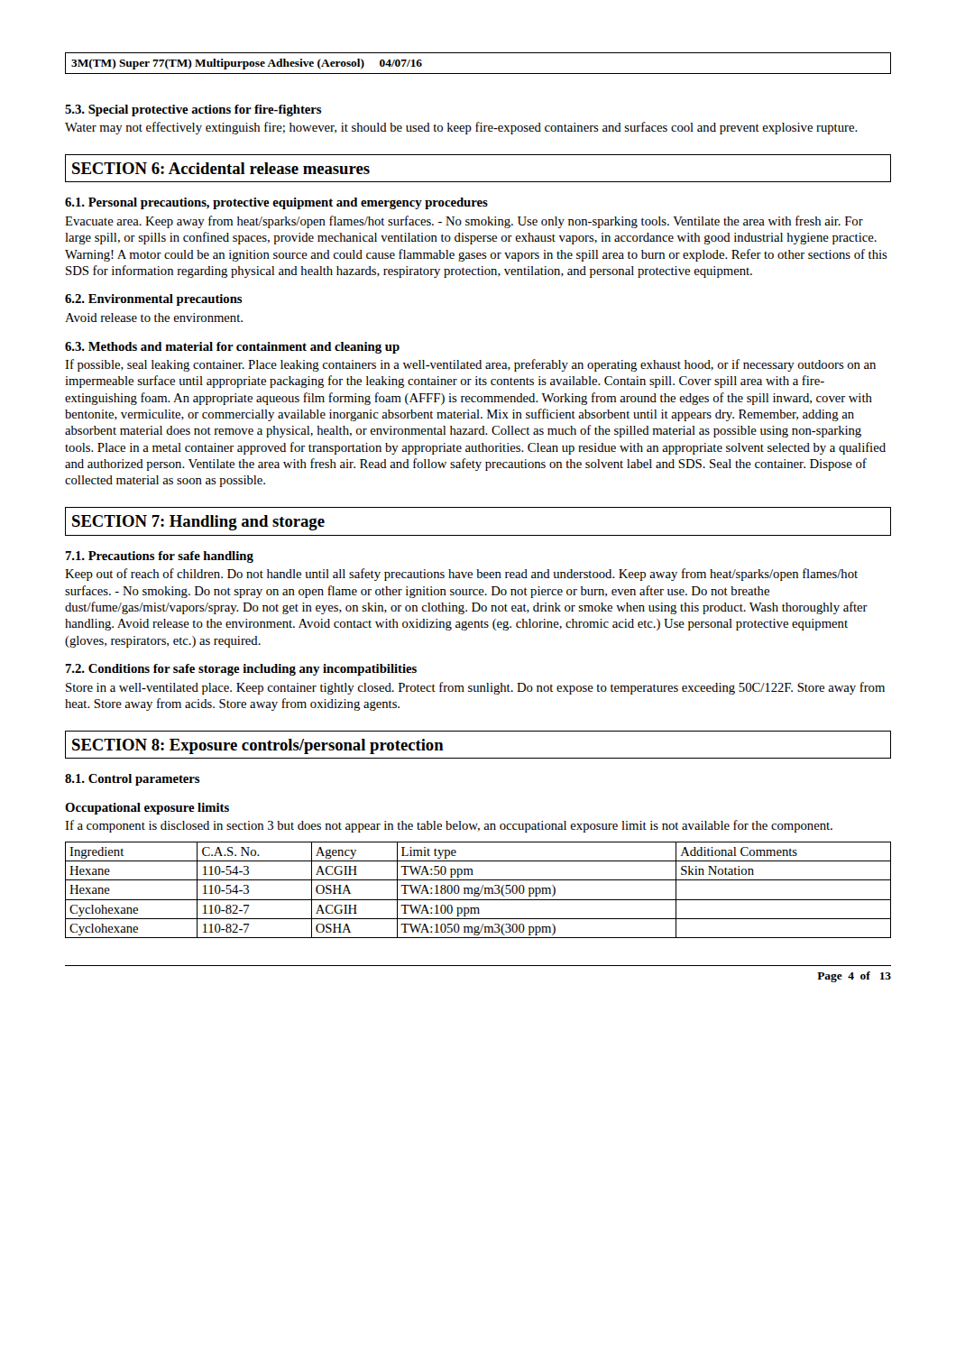3M(TM) Super 77(TM) Multipurpose Adhesive (Aerosol) 04/07/16
5.3. Special protective actions for fire-fighters
Water may not effectively extinguish fire; however, it should be used to keep fire-exposed containers and surfaces cool and prevent explosive rupture.
SECTION 6: Accidental release measures
6.1. Personal precautions, protective equipment and emergency procedures
Evacuate area. Keep away from heat/sparks/open flames/hot surfaces. - No smoking. Use only non-sparking tools. Ventilate the area with fresh air. For large spill, or spills in confined spaces, provide mechanical ventilation to disperse or exhaust vapors, in accordance with good industrial hygiene practice. Warning! A motor could be an ignition source and could cause flammable gases or vapors in the spill area to burn or explode. Refer to other sections of this SDS for information regarding physical and health hazards, respiratory protection, ventilation, and personal protective equipment.
6.2. Environmental precautions
Avoid release to the environment.
6.3. Methods and material for containment and cleaning up
If possible, seal leaking container. Place leaking containers in a well-ventilated area, preferably an operating exhaust hood, or if necessary outdoors on an impermeable surface until appropriate packaging for the leaking container or its contents is available. Contain spill. Cover spill area with a fire-extinguishing foam. An appropriate aqueous film forming foam (AFFF) is recommended. Working from around the edges of the spill inward, cover with bentonite, vermiculite, or commercially available inorganic absorbent material. Mix in sufficient absorbent until it appears dry. Remember, adding an absorbent material does not remove a physical, health, or environmental hazard. Collect as much of the spilled material as possible using non-sparking tools. Place in a metal container approved for transportation by appropriate authorities. Clean up residue with an appropriate solvent selected by a qualified and authorized person. Ventilate the area with fresh air. Read and follow safety precautions on the solvent label and SDS. Seal the container. Dispose of collected material as soon as possible.
SECTION 7: Handling and storage
7.1. Precautions for safe handling
Keep out of reach of children. Do not handle until all safety precautions have been read and understood. Keep away from heat/sparks/open flames/hot surfaces. - No smoking. Do not spray on an open flame or other ignition source. Do not pierce or burn, even after use. Do not breathe dust/fume/gas/mist/vapors/spray. Do not get in eyes, on skin, or on clothing. Do not eat, drink or smoke when using this product. Wash thoroughly after handling. Avoid release to the environment. Avoid contact with oxidizing agents (eg. chlorine, chromic acid etc.) Use personal protective equipment (gloves, respirators, etc.) as required.
7.2. Conditions for safe storage including any incompatibilities
Store in a well-ventilated place. Keep container tightly closed. Protect from sunlight. Do not expose to temperatures exceeding 50C/122F. Store away from heat. Store away from acids. Store away from oxidizing agents.
SECTION 8: Exposure controls/personal protection
8.1. Control parameters
Occupational exposure limits
If a component is disclosed in section 3 but does not appear in the table below, an occupational exposure limit is not available for the component.
| Ingredient | C.A.S. No. | Agency | Limit type | Additional Comments |
| --- | --- | --- | --- | --- |
| Hexane | 110-54-3 | ACGIH | TWA:50 ppm | Skin Notation |
| Hexane | 110-54-3 | OSHA | TWA:1800 mg/m3(500 ppm) | |
| Cyclohexane | 110-82-7 | ACGIH | TWA:100 ppm | |
| Cyclohexane | 110-82-7 | OSHA | TWA:1050 mg/m3(300 ppm) | |
Page 4 of 13